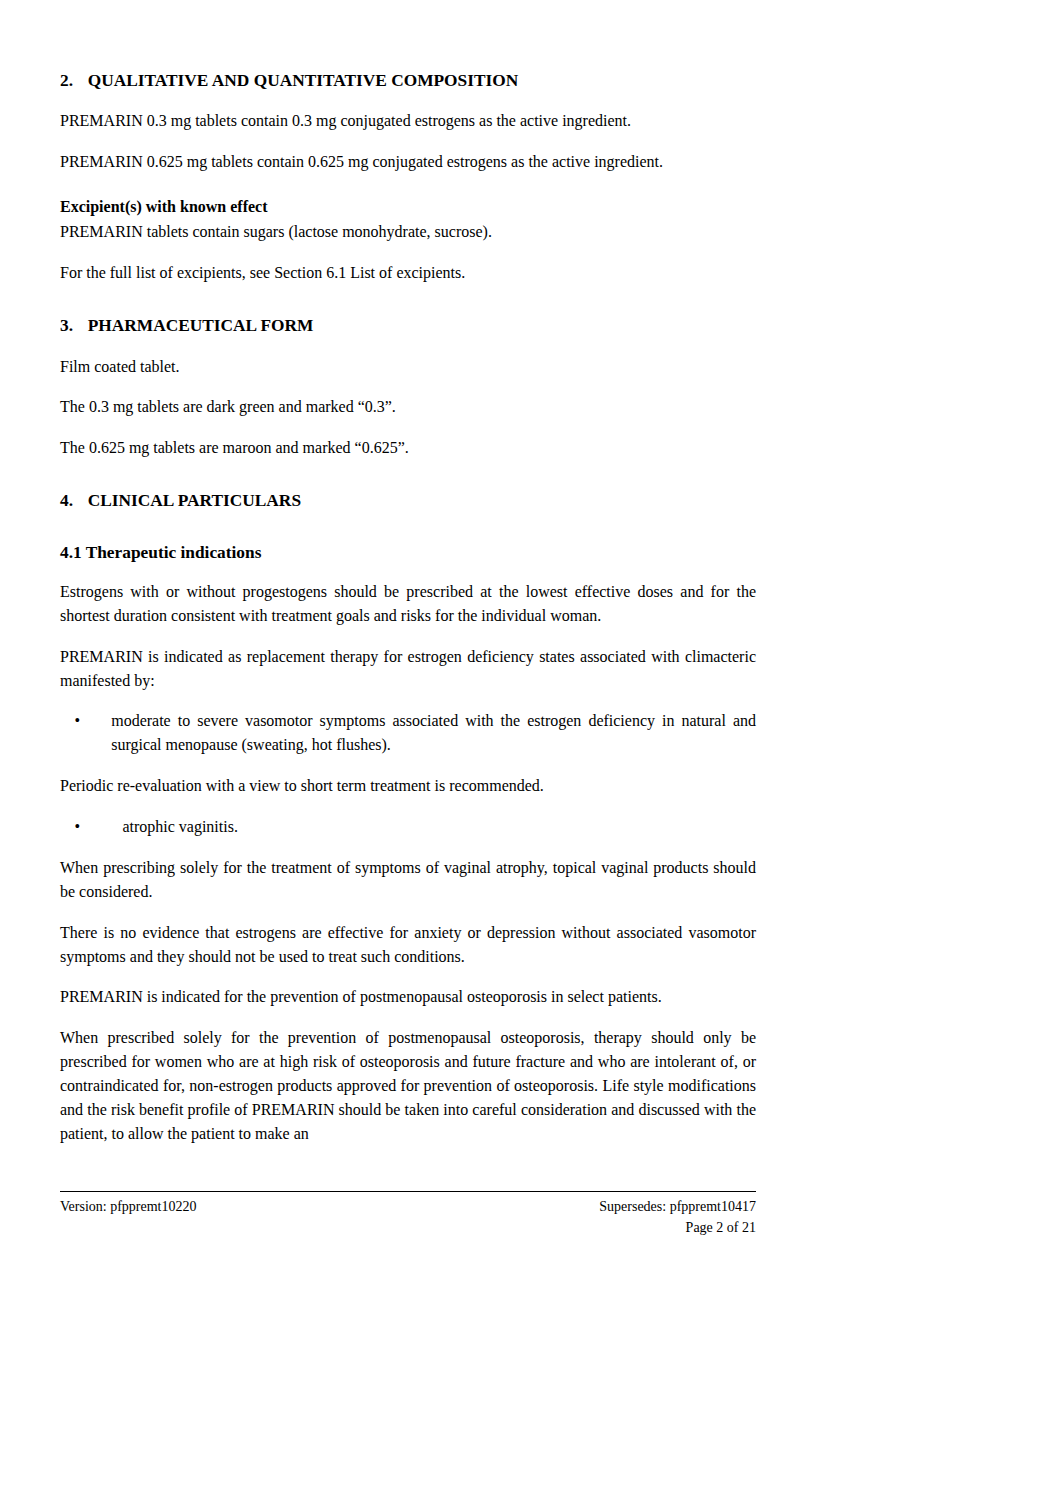2. QUALITATIVE AND QUANTITATIVE COMPOSITION
PREMARIN 0.3 mg tablets contain 0.3 mg conjugated estrogens as the active ingredient.
PREMARIN 0.625 mg tablets contain 0.625 mg conjugated estrogens as the active ingredient.
Excipient(s) with known effect
PREMARIN tablets contain sugars (lactose monohydrate, sucrose).
For the full list of excipients, see Section 6.1 List of excipients.
3. PHARMACEUTICAL FORM
Film coated tablet.
The 0.3 mg tablets are dark green and marked “0.3”.
The 0.625 mg tablets are maroon and marked “0.625”.
4. CLINICAL PARTICULARS
4.1 Therapeutic indications
Estrogens with or without progestogens should be prescribed at the lowest effective doses and for the shortest duration consistent with treatment goals and risks for the individual woman.
PREMARIN is indicated as replacement therapy for estrogen deficiency states associated with climacteric manifested by:
moderate to severe vasomotor symptoms associated with the estrogen deficiency in natural and surgical menopause (sweating, hot flushes).
Periodic re-evaluation with a view to short term treatment is recommended.
atrophic vaginitis.
When prescribing solely for the treatment of symptoms of vaginal atrophy, topical vaginal products should be considered.
There is no evidence that estrogens are effective for anxiety or depression without associated vasomotor symptoms and they should not be used to treat such conditions.
PREMARIN is indicated for the prevention of postmenopausal osteoporosis in select patients.
When prescribed solely for the prevention of postmenopausal osteoporosis, therapy should only be prescribed for women who are at high risk of osteoporosis and future fracture and who are intolerant of, or contraindicated for, non-estrogen products approved for prevention of osteoporosis. Life style modifications and the risk benefit profile of PREMARIN should be taken into careful consideration and discussed with the patient, to allow the patient to make an
Version: pfppremt10220
Supersedes: pfppremt10417
Page 2 of 21